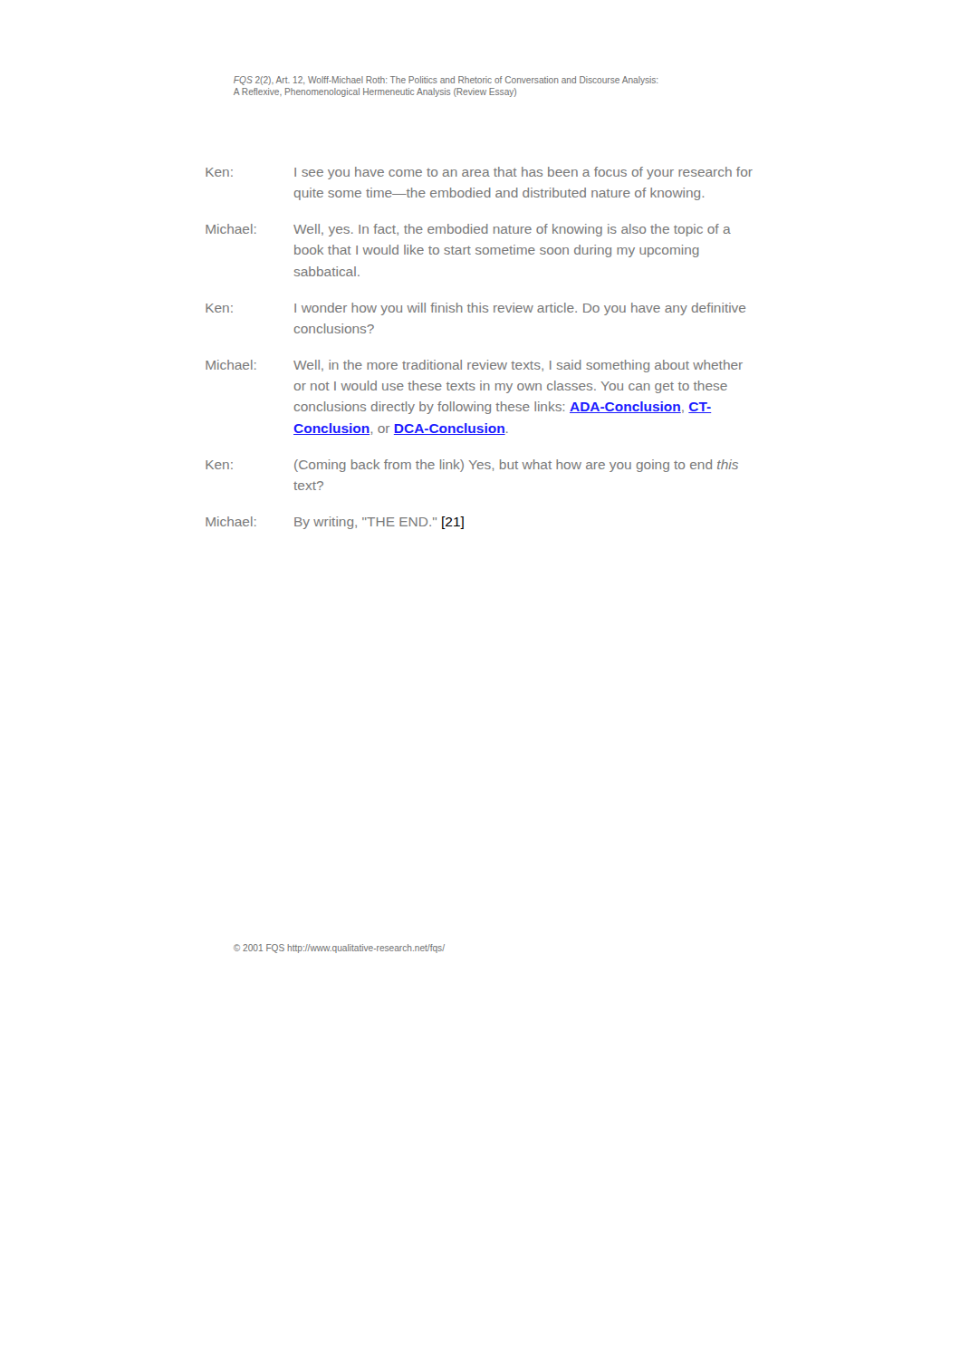FQS 2(2), Art. 12, Wolff-Michael Roth: The Politics and Rhetoric of Conversation and Discourse Analysis:
A Reflexive, Phenomenological Hermeneutic Analysis (Review Essay)
| Ken: | I see you have come to an area that has been a focus of your research for quite some time—the embodied and distributed nature of knowing. |
| Michael: | Well, yes. In fact, the embodied nature of knowing is also the topic of a book that I would like to start sometime soon during my upcoming sabbatical. |
| Ken: | I wonder how you will finish this review article. Do you have any definitive conclusions? |
| Michael: | Well, in the more traditional review texts, I said something about whether or not I would use these texts in my own classes. You can get to these conclusions directly by following these links: ADA-Conclusion , CT-Conclusion , or DCA-Conclusion . |
| Ken: | (Coming back from the link) Yes, but what how are you going to end this text? |
| Michael: | By writing, "THE END." [21] |
© 2001 FQS http://www.qualitative-research.net/fqs/